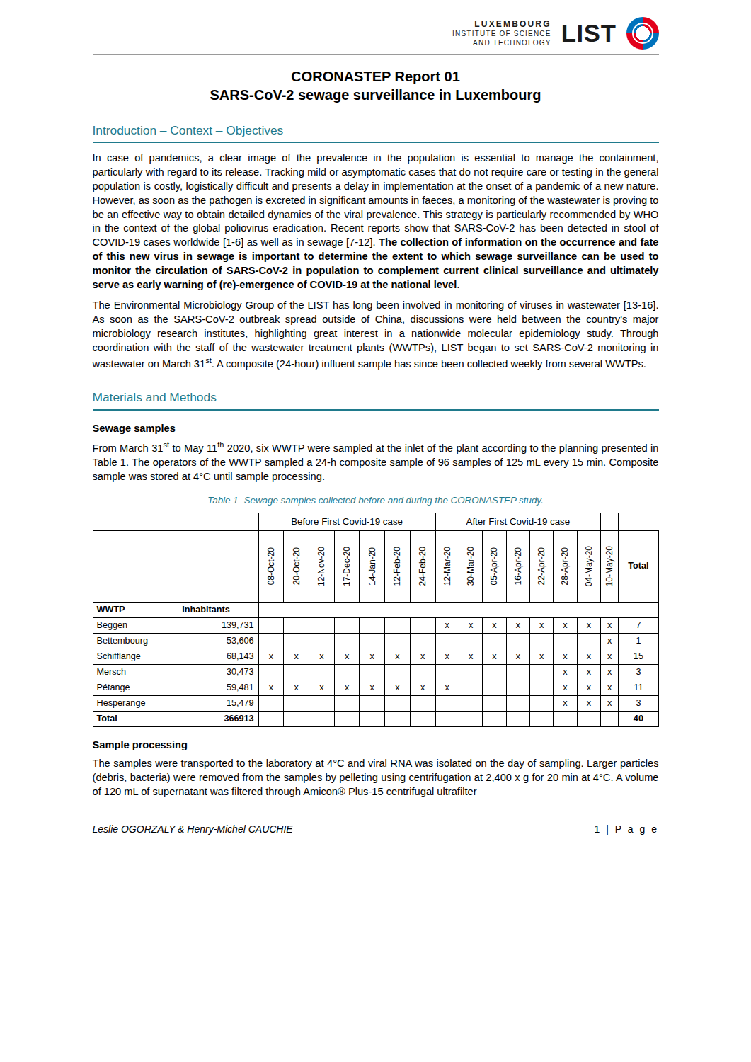Luxembourg Institute of Science
and Technology
LIST
CORONASTEP Report 01 SARS-CoV-2 sewage surveillance in Luxembourg
Introduction – Context – Objectives
In case of pandemics, a clear image of the prevalence in the population is essential to manage the containment, particularly with regard to its release. Tracking mild or asymptomatic cases that do not require care or testing in the general population is costly, logistically difficult and presents a delay in implementation at the onset of a pandemic of a new nature. However, as soon as the pathogen is excreted in significant amounts in faeces, a monitoring of the wastewater is proving to be an effective way to obtain detailed dynamics of the viral prevalence. This strategy is particularly recommended by WHO in the context of the global poliovirus eradication. Recent reports show that SARS-CoV-2 has been detected in stool of COVID-19 cases worldwide [1-6] as well as in sewage [7-12]. The collection of information on the occurrence and fate of this new virus in sewage is important to determine the extent to which sewage surveillance can be used to monitor the circulation of SARS-CoV-2 in population to complement current clinical surveillance and ultimately serve as early warning of (re)-emergence of COVID-19 at the national level.
The Environmental Microbiology Group of the LIST has long been involved in monitoring of viruses in wastewater [13-16]. As soon as the SARS-CoV-2 outbreak spread outside of China, discussions were held between the country's major microbiology research institutes, highlighting great interest in a nationwide molecular epidemiology study. Through coordination with the staff of the wastewater treatment plants (WWTPs), LIST began to set SARS-CoV-2 monitoring in wastewater on March 31st. A composite (24-hour) influent sample has since been collected weekly from several WWTPs.
Materials and Methods
Sewage samples
From March 31st to May 11th 2020, six WWTP were sampled at the inlet of the plant according to the planning presented in Table 1. The operators of the WWTP sampled a 24-h composite sample of 96 samples of 125 mL every 15 min. Composite sample was stored at 4°C until sample processing.
Table 1- Sewage samples collected before and during the CORONASTEP study.
| | Before First Covid-19 case | After First Covid-19 case | |
| --- | --- | --- | --- |
| | 08-Oct-20 | 20-Oct-20 | 12-Nov-20 | 17-Dec-20 | 14-Jan-20 | 12-Feb-20 | 24-Feb-20 | 12-Mar-20 | 30-Mar-20 | 05-Apr-20 | 16-Apr-20 | 22-Apr-20 | 28-Apr-20 | 04-May-20 | 10-May-20 | Total |
| WWTP | Inhabitants | |
| Beggen | 139,731 | | | | | | | | x | x | x | x | x | x | x | x | 7 |
| Bettembourg | 53,606 | | | | | | | | | | | | | | | x | 1 |
| Schifflange | 68,143 | x | x | x | x | x | x | x | x | x | x | x | x | x | x | x | 15 |
| Mersch | 30,473 | | | | | | | | | | | | | x | x | x | 3 |
| Pétange | 59,481 | x | x | x | x | x | x | x | x | | | | | x | x | x | 11 |
| Hesperange | 15,479 | | | | | | | | | | | | | x | x | x | 3 |
| Total | 366913 | | | | | | | | | | | | | | | | 40 |
Sample processing
The samples were transported to the laboratory at 4°C and viral RNA was isolated on the day of sampling. Larger particles (debris, bacteria) were removed from the samples by pelleting using centrifugation at 2,400 x g for 20 min at 4°C. A volume of 120 mL of supernatant was filtered through Amicon® Plus-15 centrifugal ultrafilter
Leslie OGORZALY & Henry-Michel CAUCHIE
1 | P a g e